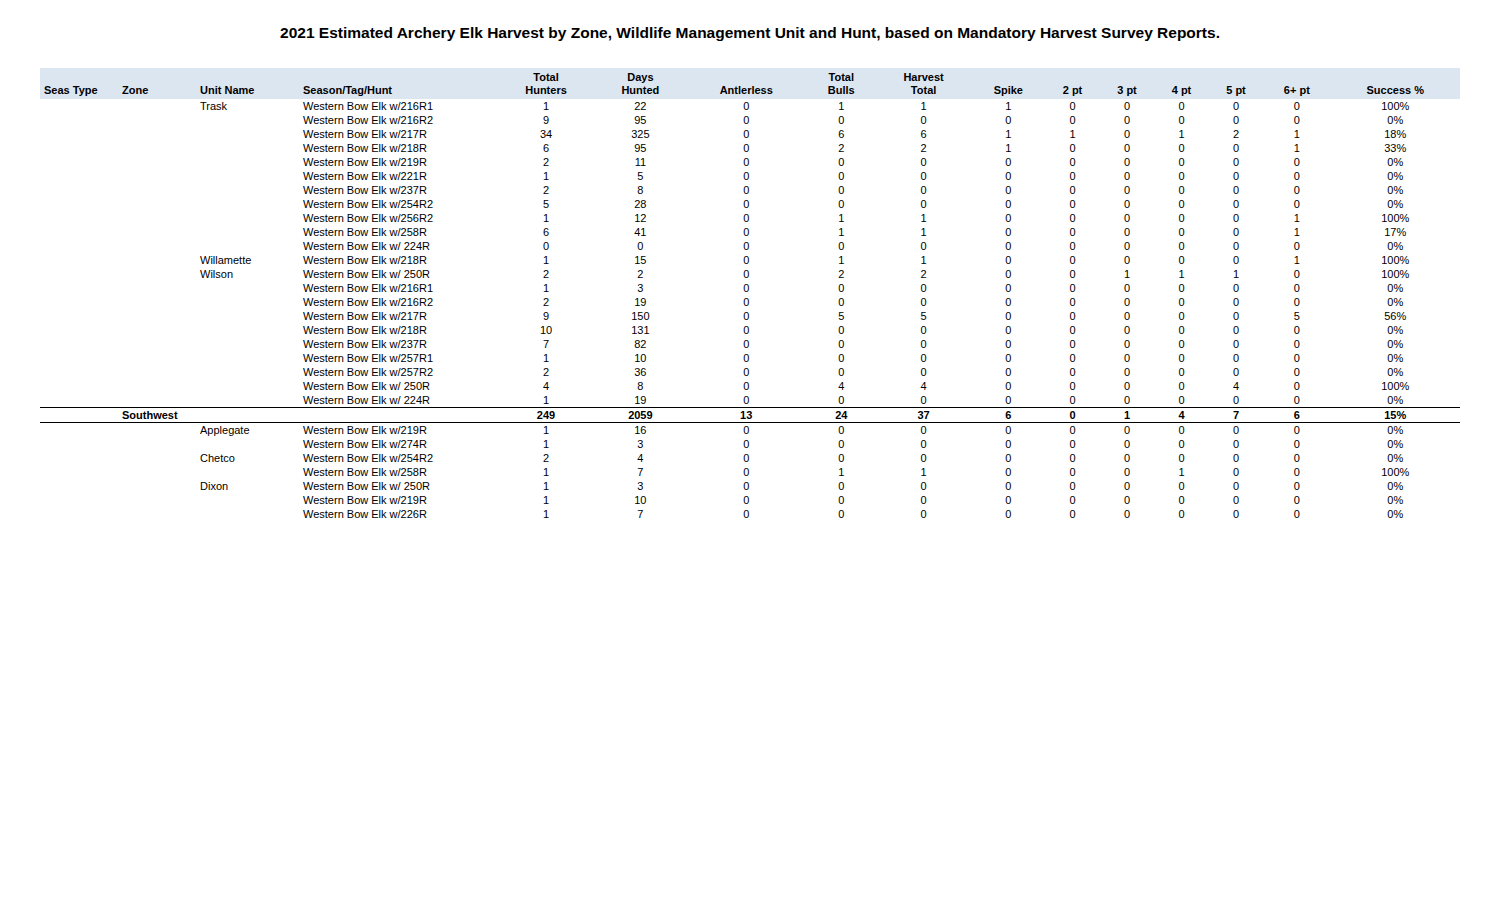2021 Estimated Archery Elk Harvest by Zone, Wildlife Management Unit and Hunt, based on Mandatory Harvest Survey Reports.
| Seas Type | Zone | Unit Name | Season/Tag/Hunt | Total Hunters | Days Hunted | Antlerless | Total Bulls | Harvest Total | Spike | 2 pt | 3 pt | 4 pt | 5 pt | 6+ pt | Success % |
| --- | --- | --- | --- | --- | --- | --- | --- | --- | --- | --- | --- | --- | --- | --- | --- |
| | | Trask | Western Bow Elk w/216R1 | 1 | 22 | 0 | 1 | 1 | 1 | 0 | 0 | 0 | 0 | 0 | 100% |
| | | | Western Bow Elk w/216R2 | 9 | 95 | 0 | 0 | 0 | 0 | 0 | 0 | 0 | 0 | 0 | 0% |
| | | | Western Bow Elk w/217R | 34 | 325 | 0 | 6 | 6 | 1 | 1 | 0 | 1 | 2 | 1 | 18% |
| | | | Western Bow Elk w/218R | 6 | 95 | 0 | 2 | 2 | 1 | 0 | 0 | 0 | 0 | 1 | 33% |
| | | | Western Bow Elk w/219R | 2 | 11 | 0 | 0 | 0 | 0 | 0 | 0 | 0 | 0 | 0 | 0% |
| | | | Western Bow Elk w/221R | 1 | 5 | 0 | 0 | 0 | 0 | 0 | 0 | 0 | 0 | 0 | 0% |
| | | | Western Bow Elk w/237R | 2 | 8 | 0 | 0 | 0 | 0 | 0 | 0 | 0 | 0 | 0 | 0% |
| | | | Western Bow Elk w/254R2 | 5 | 28 | 0 | 0 | 0 | 0 | 0 | 0 | 0 | 0 | 0 | 0% |
| | | | Western Bow Elk w/256R2 | 1 | 12 | 0 | 1 | 1 | 0 | 0 | 0 | 0 | 0 | 1 | 100% |
| | | | Western Bow Elk w/258R | 6 | 41 | 0 | 1 | 1 | 0 | 0 | 0 | 0 | 0 | 1 | 17% |
| | | | Western Bow Elk w/ 224R | 0 | 0 | 0 | 0 | 0 | 0 | 0 | 0 | 0 | 0 | 0 | 0% |
| | | Willamette | Western Bow Elk w/218R | 1 | 15 | 0 | 1 | 1 | 0 | 0 | 0 | 0 | 0 | 1 | 100% |
| | | Wilson | Western Bow Elk w/ 250R | 2 | 2 | 0 | 2 | 2 | 0 | 0 | 1 | 1 | 1 | 0 | 100% |
| | | | Western Bow Elk w/216R1 | 1 | 3 | 0 | 0 | 0 | 0 | 0 | 0 | 0 | 0 | 0 | 0% |
| | | | Western Bow Elk w/216R2 | 2 | 19 | 0 | 0 | 0 | 0 | 0 | 0 | 0 | 0 | 0 | 0% |
| | | | Western Bow Elk w/217R | 9 | 150 | 0 | 5 | 5 | 0 | 0 | 0 | 0 | 0 | 5 | 56% |
| | | | Western Bow Elk w/218R | 10 | 131 | 0 | 0 | 0 | 0 | 0 | 0 | 0 | 0 | 0 | 0% |
| | | | Western Bow Elk w/237R | 7 | 82 | 0 | 0 | 0 | 0 | 0 | 0 | 0 | 0 | 0 | 0% |
| | | | Western Bow Elk w/257R1 | 1 | 10 | 0 | 0 | 0 | 0 | 0 | 0 | 0 | 0 | 0 | 0% |
| | | | Western Bow Elk w/257R2 | 2 | 36 | 0 | 0 | 0 | 0 | 0 | 0 | 0 | 0 | 0 | 0% |
| | | | Western Bow Elk w/ 250R | 4 | 8 | 0 | 4 | 4 | 0 | 0 | 0 | 0 | 4 | 0 | 100% |
| | | | Western Bow Elk w/ 224R | 1 | 19 | 0 | 0 | 0 | 0 | 0 | 0 | 0 | 0 | 0 | 0% |
| | Southwest | | | 249 | 2059 | 13 | 24 | 37 | 6 | 0 | 1 | 4 | 7 | 6 | 15% |
| | | Applegate | Western Bow Elk w/219R | 1 | 16 | 0 | 0 | 0 | 0 | 0 | 0 | 0 | 0 | 0 | 0% |
| | | | Western Bow Elk w/274R | 1 | 3 | 0 | 0 | 0 | 0 | 0 | 0 | 0 | 0 | 0 | 0% |
| | | Chetco | Western Bow Elk w/254R2 | 2 | 4 | 0 | 0 | 0 | 0 | 0 | 0 | 0 | 0 | 0 | 0% |
| | | | Western Bow Elk w/258R | 1 | 7 | 0 | 1 | 1 | 0 | 0 | 0 | 1 | 0 | 0 | 100% |
| | | Dixon | Western Bow Elk w/ 250R | 1 | 3 | 0 | 0 | 0 | 0 | 0 | 0 | 0 | 0 | 0 | 0% |
| | | | Western Bow Elk w/219R | 1 | 10 | 0 | 0 | 0 | 0 | 0 | 0 | 0 | 0 | 0 | 0% |
| | | | Western Bow Elk w/226R | 1 | 7 | 0 | 0 | 0 | 0 | 0 | 0 | 0 | 0 | 0 | 0% |